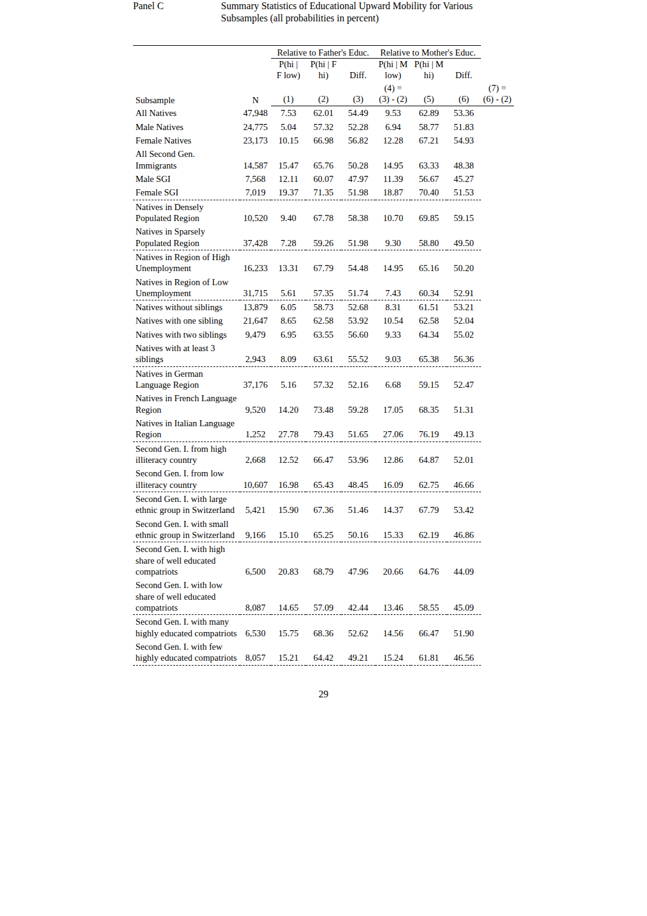Panel C
Summary Statistics of Educational Upward Mobility for Various Subsamples (all probabilities in percent)
| Subsample | N | Relative to Father's Educ. | Relative to Mother's Educ. |
| --- | --- | --- | --- |
| P(hi / F low) | P(hi / F hi) | Diff. | P(hi / M low) | P(hi / M hi) | Diff. |
| (1) | (2) | (3) | (4) = (3) - (2) | (5) | (6) | (7) = (6) - (2) |
| All Natives | 47,948 | 7.53 | 62.01 | 54.49 | 9.53 | 62.89 | 53.36 |
| Male Natives | 24,775 | 5.04 | 57.32 | 52.28 | 6.94 | 58.77 | 51.83 |
| Female Natives | 23,173 | 10.15 | 66.98 | 56.82 | 12.28 | 67.21 | 54.93 |
| All Second Gen. Immigrants | 14,587 | 15.47 | 65.76 | 50.28 | 14.95 | 63.33 | 48.38 |
| Male SGI | 7,568 | 12.11 | 60.07 | 47.97 | 11.39 | 56.67 | 45.27 |
| Female SGI | 7,019 | 19.37 | 71.35 | 51.98 | 18.87 | 70.40 | 51.53 |
| Natives in Densely Populated Region | 10,520 | 9.40 | 67.78 | 58.38 | 10.70 | 69.85 | 59.15 |
| Natives in Sparsely Populated Region | 37,428 | 7.28 | 59.26 | 51.98 | 9.30 | 58.80 | 49.50 |
| Natives in Region of High Unemployment | 16,233 | 13.31 | 67.79 | 54.48 | 14.95 | 65.16 | 50.20 |
| Natives in Region of Low Unemployment | 31,715 | 5.61 | 57.35 | 51.74 | 7.43 | 60.34 | 52.91 |
| Natives without siblings | 13,879 | 6.05 | 58.73 | 52.68 | 8.31 | 61.51 | 53.21 |
| Natives with one sibling | 21,647 | 8.65 | 62.58 | 53.92 | 10.54 | 62.58 | 52.04 |
| Natives with two siblings | 9,479 | 6.95 | 63.55 | 56.60 | 9.33 | 64.34 | 55.02 |
| Natives with at least 3 siblings | 2,943 | 8.09 | 63.61 | 55.52 | 9.03 | 65.38 | 56.36 |
| Natives in German Language Region | 37,176 | 5.16 | 57.32 | 52.16 | 6.68 | 59.15 | 52.47 |
| Natives in French Language Region | 9,520 | 14.20 | 73.48 | 59.28 | 17.05 | 68.35 | 51.31 |
| Natives in Italian Language Region | 1,252 | 27.78 | 79.43 | 51.65 | 27.06 | 76.19 | 49.13 |
| Second Gen. I. from high illiteracy country | 2,668 | 12.52 | 66.47 | 53.96 | 12.86 | 64.87 | 52.01 |
| Second Gen. I. from low illiteracy country | 10,607 | 16.98 | 65.43 | 48.45 | 16.09 | 62.75 | 46.66 |
| Second Gen. I. with large ethnic group in Switzerland | 5,421 | 15.90 | 67.36 | 51.46 | 14.37 | 67.79 | 53.42 |
| Second Gen. I. with small ethnic group in Switzerland | 9,166 | 15.10 | 65.25 | 50.16 | 15.33 | 62.19 | 46.86 |
| Second Gen. I. with high share of well educated compatriots | 6,500 | 20.83 | 68.79 | 47.96 | 20.66 | 64.76 | 44.09 |
| Second Gen. I. with low share of well educated compatriots | 8,087 | 14.65 | 57.09 | 42.44 | 13.46 | 58.55 | 45.09 |
| Second Gen. I. with many highly educated compatriots | 6,530 | 15.75 | 68.36 | 52.62 | 14.56 | 66.47 | 51.90 |
| Second Gen. I. with few highly educated compatriots | 8,057 | 15.21 | 64.42 | 49.21 | 15.24 | 61.81 | 46.56 |
29